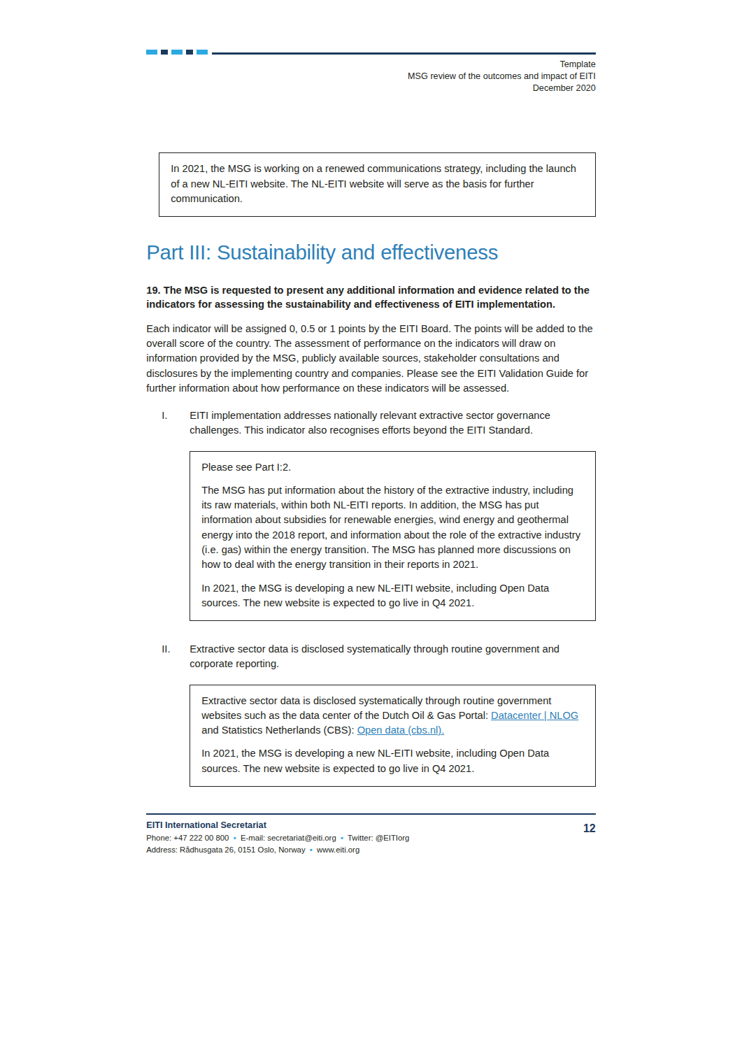Template
MSG review of the outcomes and impact of EITI
December 2020
In 2021, the MSG is working on a renewed communications strategy, including the launch of a new NL-EITI website. The NL-EITI website will serve as the basis for further communication.
Part III: Sustainability and effectiveness
19. The MSG is requested to present any additional information and evidence related to the indicators for assessing the sustainability and effectiveness of EITI implementation.
Each indicator will be assigned 0, 0.5 or 1 points by the EITI Board. The points will be added to the overall score of the country. The assessment of performance on the indicators will draw on information provided by the MSG, publicly available sources, stakeholder consultations and disclosures by the implementing country and companies. Please see the EITI Validation Guide for further information about how performance on these indicators will be assessed.
EITI implementation addresses nationally relevant extractive sector governance challenges. This indicator also recognises efforts beyond the EITI Standard.
Please see Part I:2.
The MSG has put information about the history of the extractive industry, including its raw materials, within both NL-EITI reports. In addition, the MSG has put information about subsidies for renewable energies, wind energy and geothermal energy into the 2018 report, and information about the role of the extractive industry (i.e. gas) within the energy transition. The MSG has planned more discussions on how to deal with the energy transition in their reports in 2021.
In 2021, the MSG is developing a new NL-EITI website, including Open Data sources. The new website is expected to go live in Q4 2021.
Extractive sector data is disclosed systematically through routine government and corporate reporting.
Extractive sector data is disclosed systematically through routine government websites such as the data center of the Dutch Oil & Gas Portal: Datacenter | NLOG and Statistics Netherlands (CBS): Open data (cbs.nl).
In 2021, the MSG is developing a new NL-EITI website, including Open Data sources. The new website is expected to go live in Q4 2021.
EITI International Secretariat
Phone: +47 222 00 800 • E-mail: secretariat@eiti.org • Twitter: @EITIorg
Address: Rådhusgata 26, 0151 Oslo, Norway • www.eiti.org
12